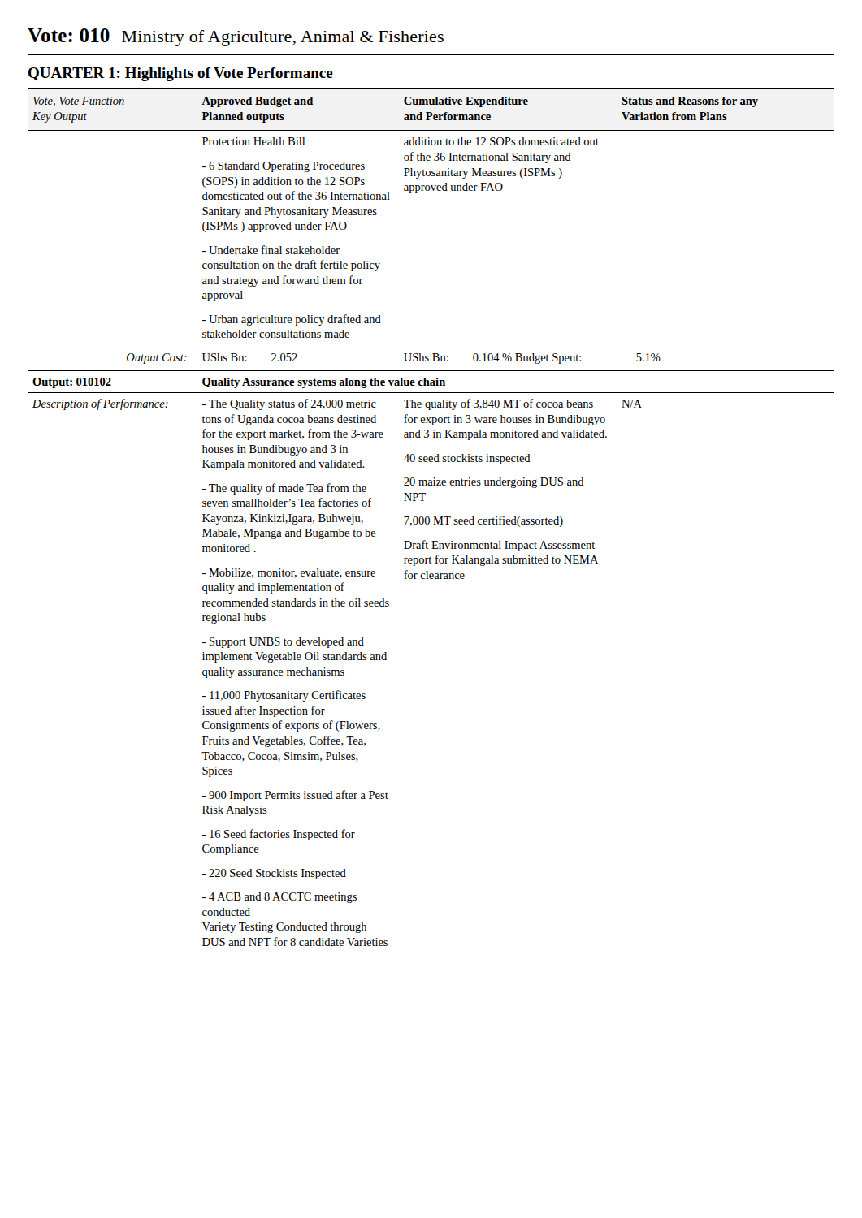Vote: 010 Ministry of Agriculture, Animal & Fisheries
QUARTER 1: Highlights of Vote Performance
| Vote, Vote Function Key Output | Approved Budget and Planned outputs | Cumulative Expenditure and Performance | Status and Reasons for any Variation from Plans |
| --- | --- | --- | --- |
| | Protection Health Bill - 6 Standard Operating Procedures (SOPS) in addition to the 12 SOPs domesticated out of the 36 International Sanitary and Phytosanitary Measures (ISPMs ) approved under FAO - Undertake final stakeholder consultation on the draft fertile policy and strategy and forward them for approval - Urban agriculture policy drafted and stakeholder consultations made | addition to the 12 SOPs domesticated out of the 36 International Sanitary and Phytosanitary Measures (ISPMs ) approved under FAO | |
| Output Cost: | UShs Bn: 2.052 | UShs Bn: 0.104 % Budget Spent: | 5.1% |
| Output: 010102 | Quality Assurance systems along the value chain |
| Description of Performance: | - The Quality status of 24,000 metric tons of Uganda cocoa beans destined for the export market, from the 3-ware houses in Bundibugyo and 3 in Kampala monitored and validated. - The quality of made Tea from the seven smallholder’s Tea factories of Kayonza, Kinkizi,Igara, Buhweju, Mabale, Mpanga and Bugambe to be monitored . - Mobilize, monitor, evaluate, ensure quality and implementation of recommended standards in the oil seeds regional hubs - Support UNBS to developed and implement Vegetable Oil standards and quality assurance mechanisms - 11,000 Phytosanitary Certificates issued after Inspection for Consignments of exports of (Flowers, Fruits and Vegetables, Coffee, Tea, Tobacco, Cocoa, Simsim, Pulses, Spices - 900 Import Permits issued after a Pest Risk Analysis - 16 Seed factories Inspected for Compliance - 220 Seed Stockists Inspected - 4 ACB and 8 ACCTC meetings conducted Variety Testing Conducted through DUS and NPT for 8 candidate Varieties | The quality of 3,840 MT of cocoa beans for export in 3 ware houses in Bundibugyo and 3 in Kampala monitored and validated. 40 seed stockists inspected 20 maize entries undergoing DUS and NPT 7,000 MT seed certified(assorted) Draft Environmental Impact Assessment report for Kalangala submitted to NEMA for clearance | N/A |